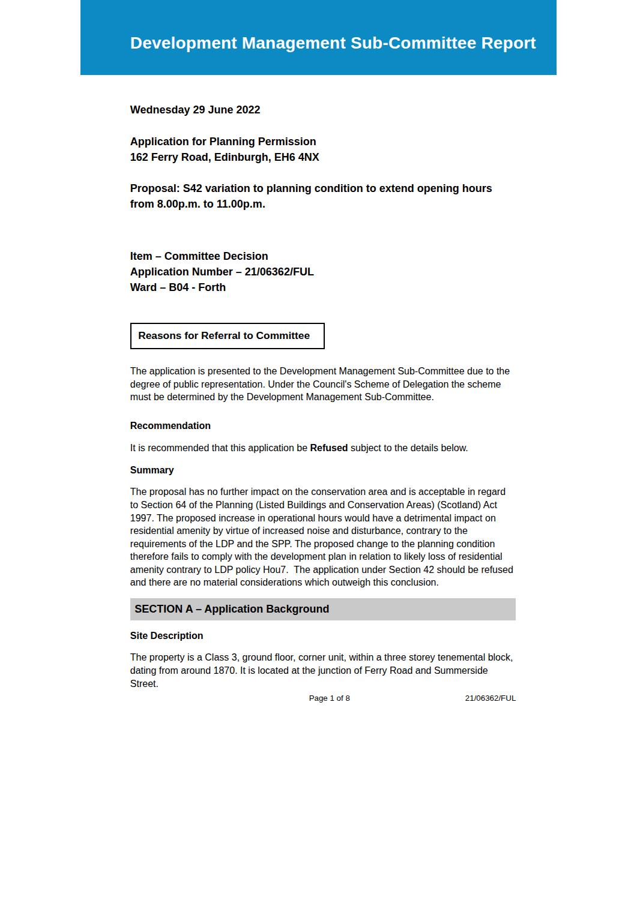Development Management Sub-Committee Report
Wednesday 29 June 2022
Application for Planning Permission
162 Ferry Road, Edinburgh, EH6 4NX
Proposal: S42 variation to planning condition to extend opening hours from 8.00p.m. to 11.00p.m.
Item – Committee Decision
Application Number – 21/06362/FUL
Ward – B04 - Forth
Reasons for Referral to Committee
The application is presented to the Development Management Sub-Committee due to the degree of public representation. Under the Council's Scheme of Delegation the scheme must be determined by the Development Management Sub-Committee.
Recommendation
It is recommended that this application be Refused subject to the details below.
Summary
The proposal has no further impact on the conservation area and is acceptable in regard to Section 64 of the Planning (Listed Buildings and Conservation Areas) (Scotland) Act 1997. The proposed increase in operational hours would have a detrimental impact on residential amenity by virtue of increased noise and disturbance, contrary to the requirements of the LDP and the SPP. The proposed change to the planning condition therefore fails to comply with the development plan in relation to likely loss of residential amenity contrary to LDP policy Hou7. The application under Section 42 should be refused and there are no material considerations which outweigh this conclusion.
SECTION A – Application Background
Site Description
The property is a Class 3, ground floor, corner unit, within a three storey tenemental block, dating from around 1870. It is located at the junction of Ferry Road and Summerside Street.
Page 1 of 8
21/06362/FUL